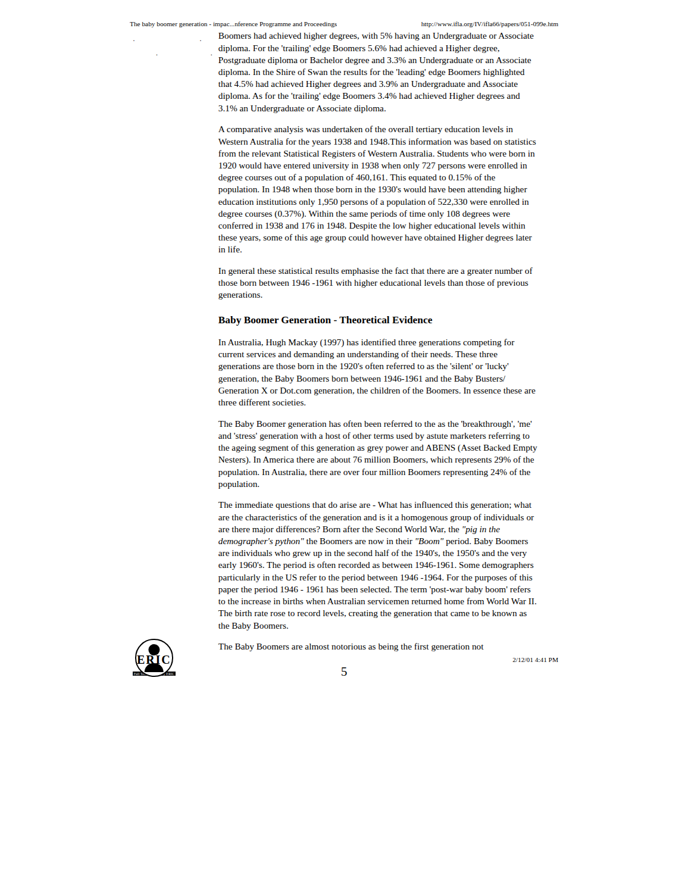The baby boomer generation - impac...nference Programme and Proceedings
http://www.ifla.org/IV/ifla66/papers/051-099e.htm
· ·
· ·
Boomers had achieved higher degrees, with 5% having an Undergraduate or Associate diploma. For the 'trailing' edge Boomers 5.6% had achieved a Higher degree, Postgraduate diploma or Bachelor degree and 3.3% an Undergraduate or an Associate diploma. In the Shire of Swan the results for the 'leading' edge Boomers highlighted that 4.5% had achieved Higher degrees and 3.9% an Undergraduate and Associate diploma. As for the 'trailing' edge Boomers 3.4% had achieved Higher degrees and 3.1% an Undergraduate or Associate diploma.
A comparative analysis was undertaken of the overall tertiary education levels in Western Australia for the years 1938 and 1948.This information was based on statistics from the relevant Statistical Registers of Western Australia. Students who were born in 1920 would have entered university in 1938 when only 727 persons were enrolled in degree courses out of a population of 460,161. This equated to 0.15% of the population. In 1948 when those born in the 1930's would have been attending higher education institutions only 1,950 persons of a population of 522,330 were enrolled in degree courses (0.37%). Within the same periods of time only 108 degrees were conferred in 1938 and 176 in 1948. Despite the low higher educational levels within these years, some of this age group could however have obtained Higher degrees later in life.
In general these statistical results emphasise the fact that there are a greater number of those born between 1946 -1961 with higher educational levels than those of previous generations.
Baby Boomer Generation - Theoretical Evidence
In Australia, Hugh Mackay (1997) has identified three generations competing for current services and demanding an understanding of their needs. These three generations are those born in the 1920's often referred to as the 'silent' or 'lucky' generation, the Baby Boomers born between 1946-1961 and the Baby Busters/ Generation X or Dot.com generation, the children of the Boomers. In essence these are three different societies.
The Baby Boomer generation has often been referred to the as the 'breakthrough', 'me' and 'stress' generation with a host of other terms used by astute marketers referring to the ageing segment of this generation as grey power and ABENS (Asset Backed Empty Nesters). In America there are about 76 million Boomers, which represents 29% of the population. In Australia, there are over four million Boomers representing 24% of the population.
The immediate questions that do arise are - What has influenced this generation; what are the characteristics of the generation and is it a homogenous group of individuals or are there major differences? Born after the Second World War, the "pig in the demographer's python" the Boomers are now in their "Boom" period. Baby Boomers are individuals who grew up in the second half of the 1940's, the 1950's and the very early 1960's. The period is often recorded as between 1946-1961. Some demographers particularly in the US refer to the period between 1946 -1964. For the purposes of this paper the period 1946 - 1961 has been selected. The term 'post-war baby boom' refers to the increase in births when Australian servicemen returned home from World War II. The birth rate rose to record levels, creating the generation that came to be known as the Baby Boomers.
The Baby Boomers are almost notorious as being the first generation not
ERIC
Full Text Provided by ERIC
5
2/12/01 4:41 PM